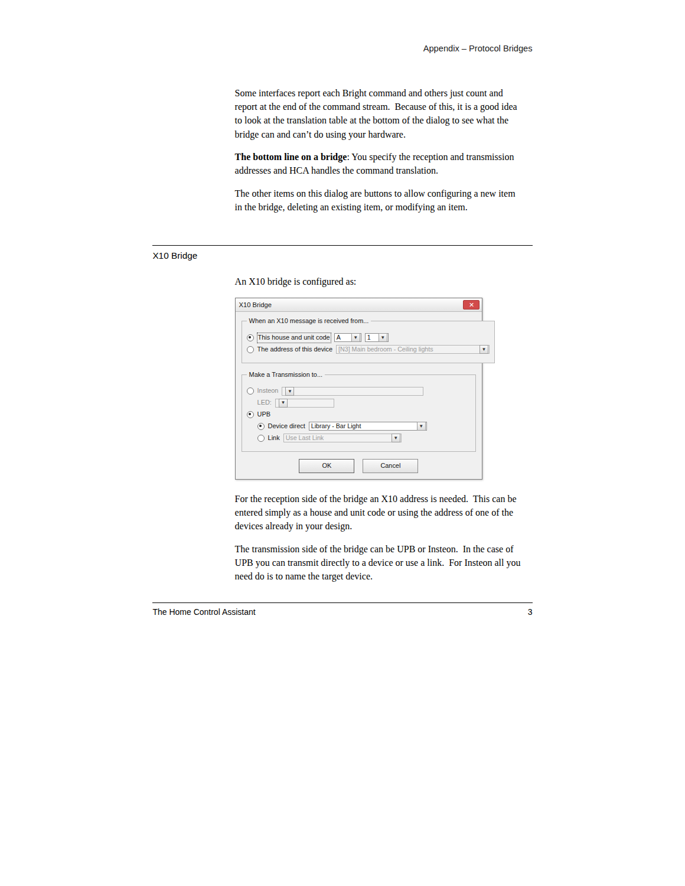Appendix – Protocol Bridges
Some interfaces report each Bright command and others just count and report at the end of the command stream. Because of this, it is a good idea to look at the translation table at the bottom of the dialog to see what the bridge can and can’t do using your hardware.
The bottom line on a bridge: You specify the reception and transmission addresses and HCA handles the command translation.
The other items on this dialog are buttons to allow configuring a new item in the bridge, deleting an existing item, or modifying an item.
X10 Bridge
An X10 bridge is configured as:
X10 Bridge ✕
When an X10 message is received from...
This house and unit code A▼ 1▼
The address of this device [N3] Main bedroom - Ceiling lights▼
Make a Transmission to...
Insteon ▼
LED: ▼
UPB
Device direct Library - Bar Light▼
Link Use Last Link▼
OK
Cancel
For the reception side of the bridge an X10 address is needed. This can be entered simply as a house and unit code or using the address of one of the devices already in your design.
The transmission side of the bridge can be UPB or Insteon. In the case of UPB you can transmit directly to a device or use a link. For Insteon all you need do is to name the target device.
The Home Control Assistant 3